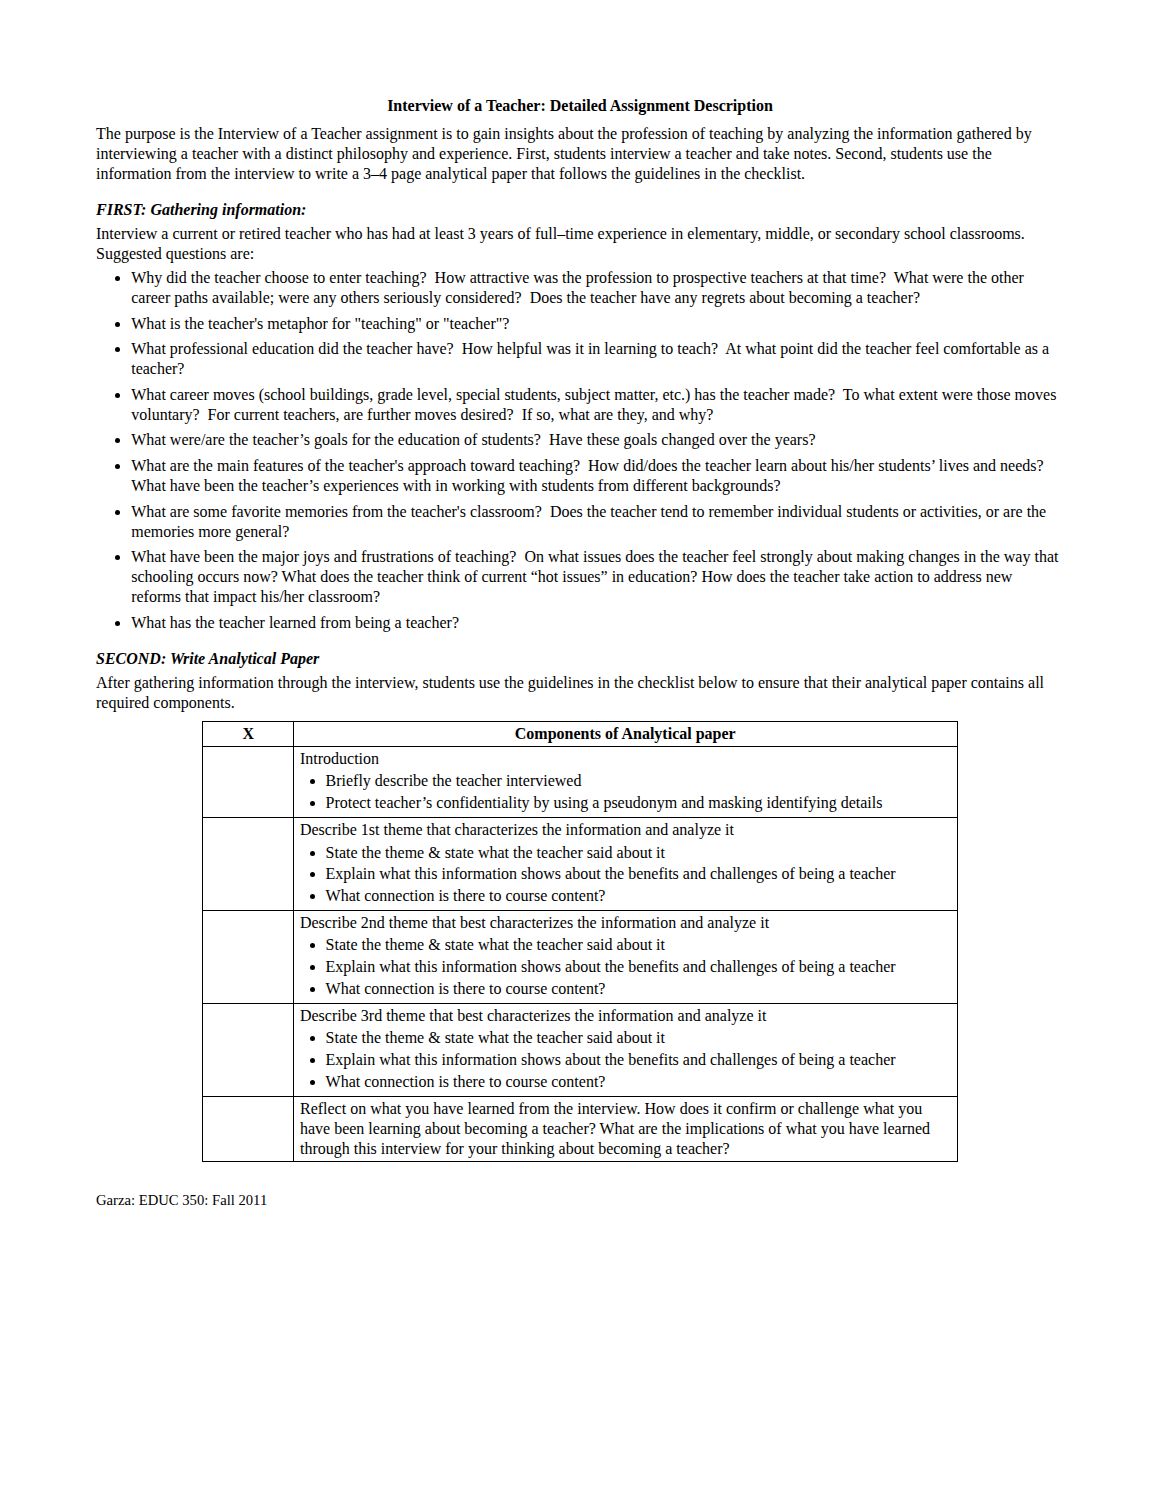Interview of a Teacher: Detailed Assignment Description
The purpose is the Interview of a Teacher assignment is to gain insights about the profession of teaching by analyzing the information gathered by interviewing a teacher with a distinct philosophy and experience. First, students interview a teacher and take notes. Second, students use the information from the interview to write a 3–4 page analytical paper that follows the guidelines in the checklist.
FIRST: Gathering information:
Interview a current or retired teacher who has had at least 3 years of full–time experience in elementary, middle, or secondary school classrooms. Suggested questions are:
Why did the teacher choose to enter teaching? How attractive was the profession to prospective teachers at that time? What were the other career paths available; were any others seriously considered? Does the teacher have any regrets about becoming a teacher?
What is the teacher's metaphor for "teaching" or "teacher"?
What professional education did the teacher have? How helpful was it in learning to teach? At what point did the teacher feel comfortable as a teacher?
What career moves (school buildings, grade level, special students, subject matter, etc.) has the teacher made? To what extent were those moves voluntary? For current teachers, are further moves desired? If so, what are they, and why?
What were/are the teacher’s goals for the education of students? Have these goals changed over the years?
What are the main features of the teacher's approach toward teaching? How did/does the teacher learn about his/her students’ lives and needs? What have been the teacher’s experiences with in working with students from different backgrounds?
What are some favorite memories from the teacher's classroom? Does the teacher tend to remember individual students or activities, or are the memories more general?
What have been the major joys and frustrations of teaching? On what issues does the teacher feel strongly about making changes in the way that schooling occurs now? What does the teacher think of current “hot issues” in education? How does the teacher take action to address new reforms that impact his/her classroom?
What has the teacher learned from being a teacher?
SECOND: Write Analytical Paper
After gathering information through the interview, students use the guidelines in the checklist below to ensure that their analytical paper contains all required components.
| X | Components of Analytical paper |
| --- | --- |
| | Introduction Briefly describe the teacher interviewed Protect teacher’s confidentiality by using a pseudonym and masking identifying details |
| | Describe 1st theme that characterizes the information and analyze it State the theme & state what the teacher said about it Explain what this information shows about the benefits and challenges of being a teacher What connection is there to course content? |
| | Describe 2nd theme that best characterizes the information and analyze it State the theme & state what the teacher said about it Explain what this information shows about the benefits and challenges of being a teacher What connection is there to course content? |
| | Describe 3rd theme that best characterizes the information and analyze it State the theme & state what the teacher said about it Explain what this information shows about the benefits and challenges of being a teacher What connection is there to course content? |
| | Reflect on what you have learned from the interview. How does it confirm or challenge what you have been learning about becoming a teacher? What are the implications of what you have learned through this interview for your thinking about becoming a teacher? |
Garza: EDUC 350: Fall 2011